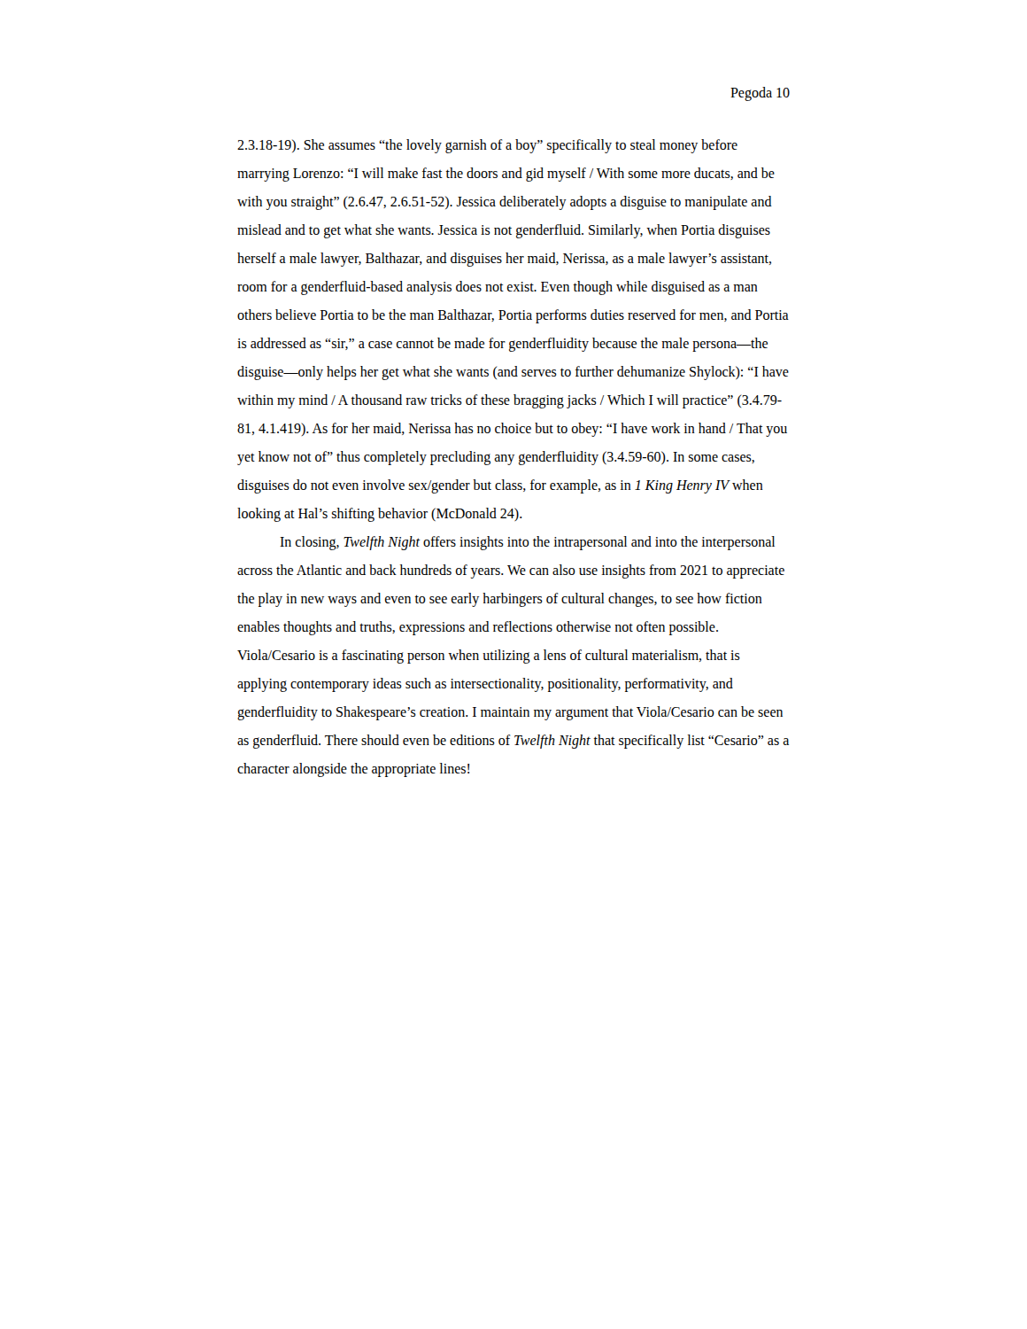Pegoda 10
2.3.18-19). She assumes “the lovely garnish of a boy” specifically to steal money before marrying Lorenzo: “I will make fast the doors and gid myself / With some more ducats, and be with you straight” (2.6.47, 2.6.51-52). Jessica deliberately adopts a disguise to manipulate and mislead and to get what she wants. Jessica is not genderfluid. Similarly, when Portia disguises herself a male lawyer, Balthazar, and disguises her maid, Nerissa, as a male lawyer’s assistant, room for a genderfluid-based analysis does not exist. Even though while disguised as a man others believe Portia to be the man Balthazar, Portia performs duties reserved for men, and Portia is addressed as “sir,” a case cannot be made for genderfluidity because the male persona—the disguise—only helps her get what she wants (and serves to further dehumanize Shylock): “I have within my mind / A thousand raw tricks of these bragging jacks / Which I will practice” (3.4.79-81, 4.1.419). As for her maid, Nerissa has no choice but to obey: “I have work in hand / That you yet know not of” thus completely precluding any genderfluidity (3.4.59-60). In some cases, disguises do not even involve sex/gender but class, for example, as in 1 King Henry IV when looking at Hal’s shifting behavior (McDonald 24).
In closing, Twelfth Night offers insights into the intrapersonal and into the interpersonal across the Atlantic and back hundreds of years. We can also use insights from 2021 to appreciate the play in new ways and even to see early harbingers of cultural changes, to see how fiction enables thoughts and truths, expressions and reflections otherwise not often possible. Viola/Cesario is a fascinating person when utilizing a lens of cultural materialism, that is applying contemporary ideas such as intersectionality, positionality, performativity, and genderfluidity to Shakespeare’s creation. I maintain my argument that Viola/Cesario can be seen as genderfluid. There should even be editions of Twelfth Night that specifically list “Cesario” as a character alongside the appropriate lines!